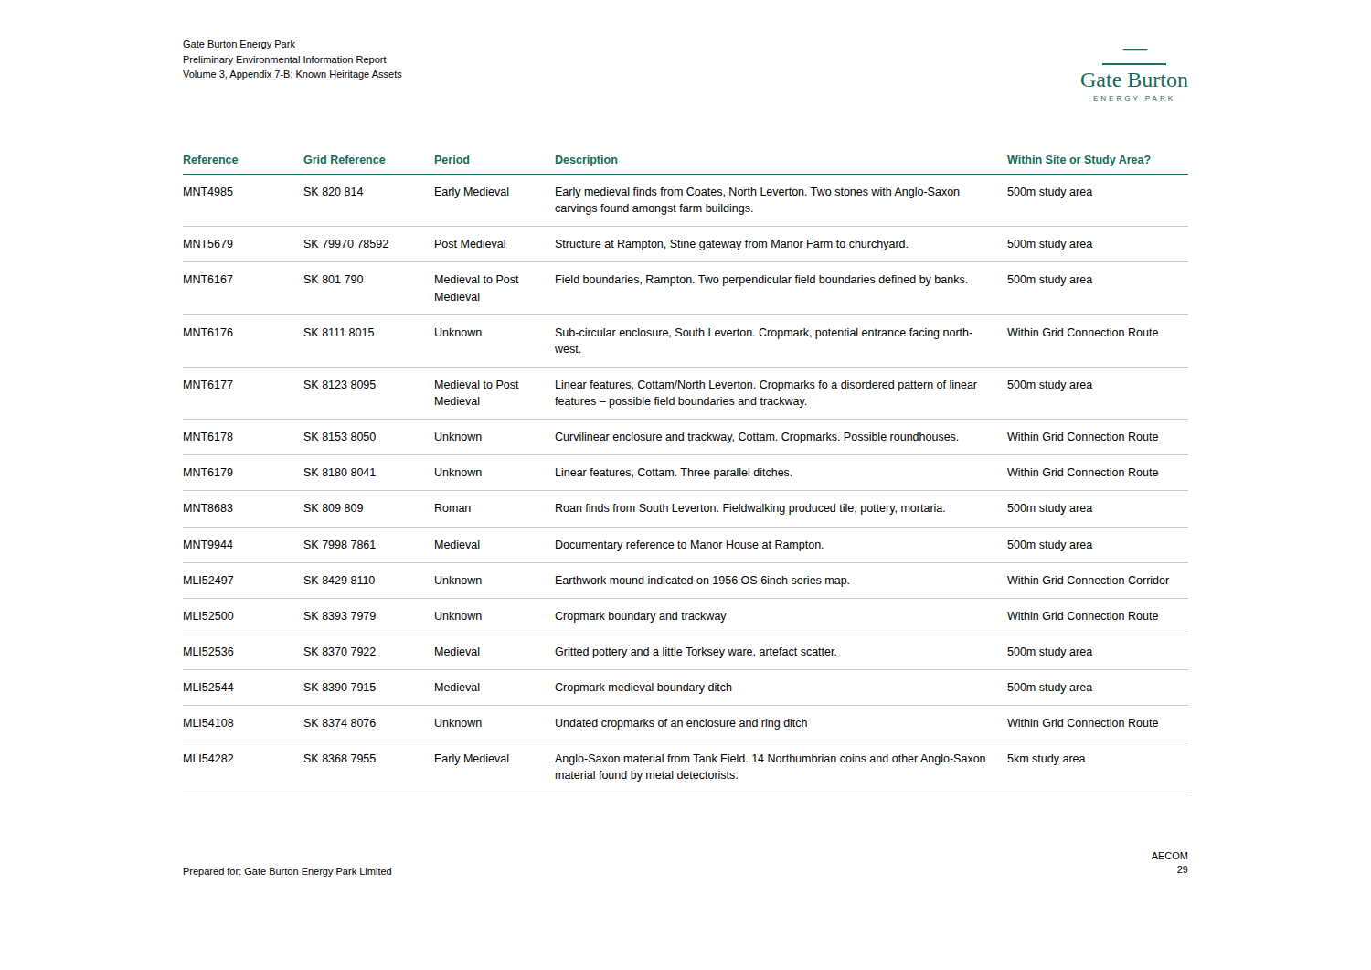Gate Burton Energy Park
Preliminary Environmental Information Report
Volume 3, Appendix 7-B: Known Heiritage Assets
—
Gate Burton
ENERGY PARK
| Reference | Grid Reference | Period | Description | Within Site or Study Area? |
| --- | --- | --- | --- | --- |
| MNT4985 | SK 820 814 | Early Medieval | Early medieval finds from Coates, North Leverton. Two stones with Anglo-Saxon carvings found amongst farm buildings. | 500m study area |
| MNT5679 | SK 79970 78592 | Post Medieval | Structure at Rampton, Stine gateway from Manor Farm to churchyard. | 500m study area |
| MNT6167 | SK 801 790 | Medieval to Post Medieval | Field boundaries, Rampton. Two perpendicular field boundaries defined by banks. | 500m study area |
| MNT6176 | SK 8111 8015 | Unknown | Sub-circular enclosure, South Leverton. Cropmark, potential entrance facing north-west. | Within Grid Connection Route |
| MNT6177 | SK 8123 8095 | Medieval to Post Medieval | Linear features, Cottam/North Leverton. Cropmarks fo a disordered pattern of linear features – possible field boundaries and trackway. | 500m study area |
| MNT6178 | SK 8153 8050 | Unknown | Curvilinear enclosure and trackway, Cottam. Cropmarks. Possible roundhouses. | Within Grid Connection Route |
| MNT6179 | SK 8180 8041 | Unknown | Linear features, Cottam. Three parallel ditches. | Within Grid Connection Route |
| MNT8683 | SK 809 809 | Roman | Roan finds from South Leverton. Fieldwalking produced tile, pottery, mortaria. | 500m study area |
| MNT9944 | SK 7998 7861 | Medieval | Documentary reference to Manor House at Rampton. | 500m study area |
| MLI52497 | SK 8429 8110 | Unknown | Earthwork mound indicated on 1956 OS 6inch series map. | Within Grid Connection Corridor |
| MLI52500 | SK 8393 7979 | Unknown | Cropmark boundary and trackway | Within Grid Connection Route |
| MLI52536 | SK 8370 7922 | Medieval | Gritted pottery and a little Torksey ware, artefact scatter. | 500m study area |
| MLI52544 | SK 8390 7915 | Medieval | Cropmark medieval boundary ditch | 500m study area |
| MLI54108 | SK 8374 8076 | Unknown | Undated cropmarks of an enclosure and ring ditch | Within Grid Connection Route |
| MLI54282 | SK 8368 7955 | Early Medieval | Anglo-Saxon material from Tank Field. 14 Northumbrian coins and other Anglo-Saxon material found by metal detectorists. | 5km study area |
Prepared for: Gate Burton Energy Park Limited
AECOM
29